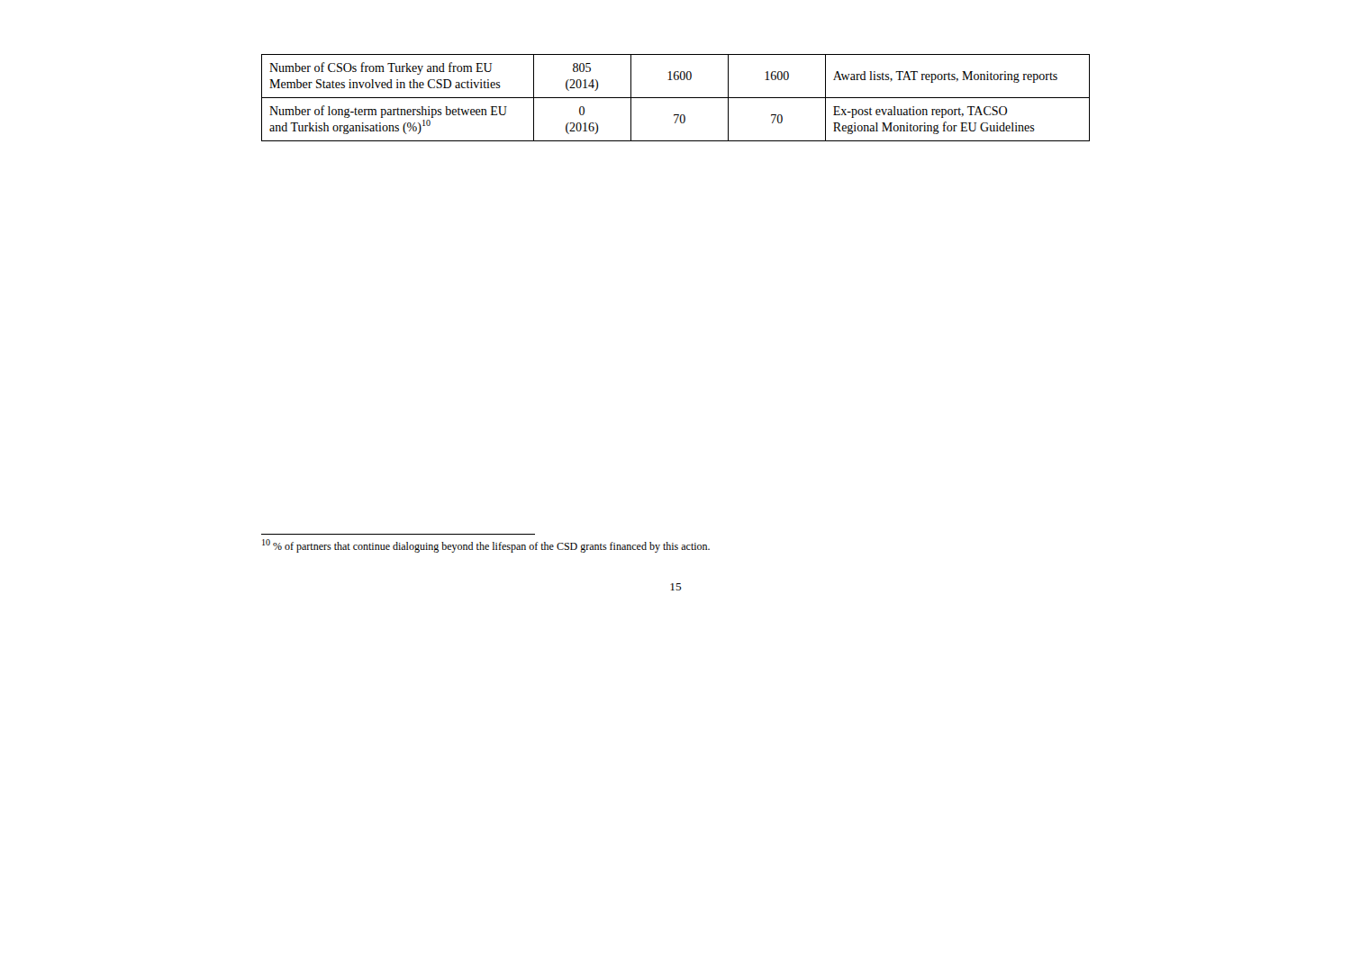| Number of CSOs from Turkey and from EU Member States involved in the CSD activities | 805 (2014) | 1600 | 1600 | Award lists, TAT reports, Monitoring reports |
| Number of long-term partnerships between EU and Turkish organisations (%) 10 | 0 (2016) | 70 | 70 | Ex-post evaluation report, TACSO Regional Monitoring for EU Guidelines |
10 % of partners that continue dialoguing beyond the lifespan of the CSD grants financed by this action.
15